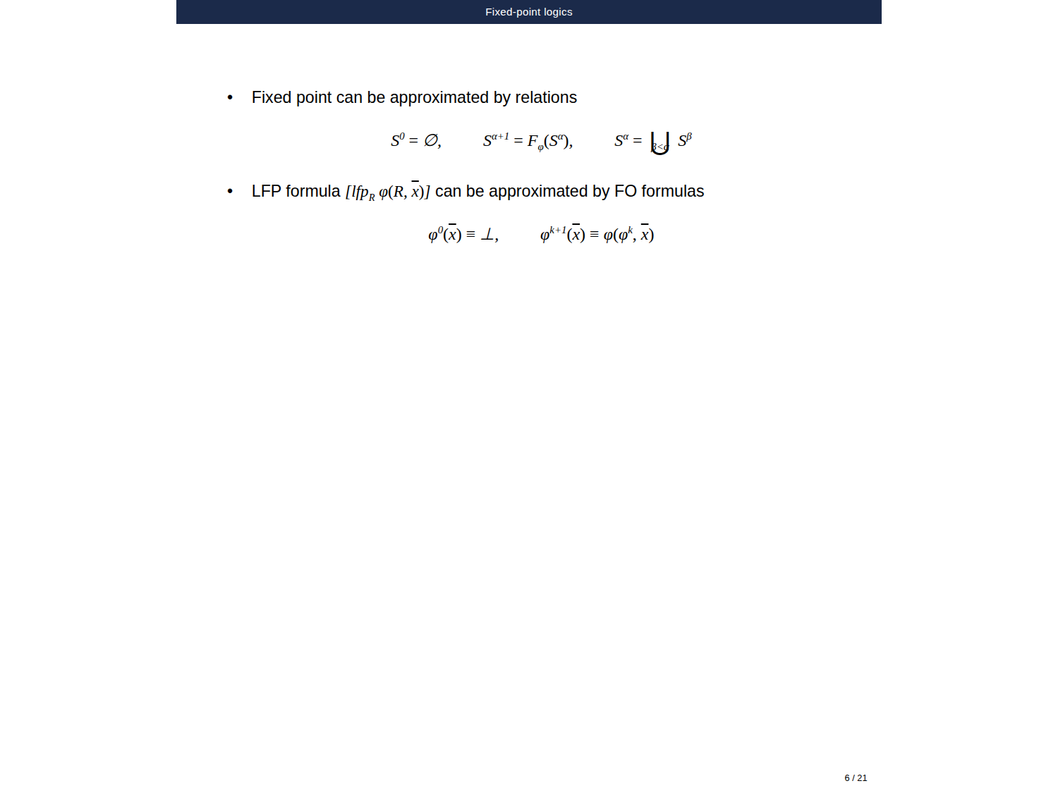Fixed-point logics
Fixed point can be approximated by relations
S0 = ∅, Sα+1 = Fφ(Sα), Sα = ⋃β<α Sβ
LFP formula [lfpR φ(R, x)] can be approximated by FO formulas
φ0(x) ≡ ⊥, φk+1(x) ≡ φ(φk, x)
6 / 21